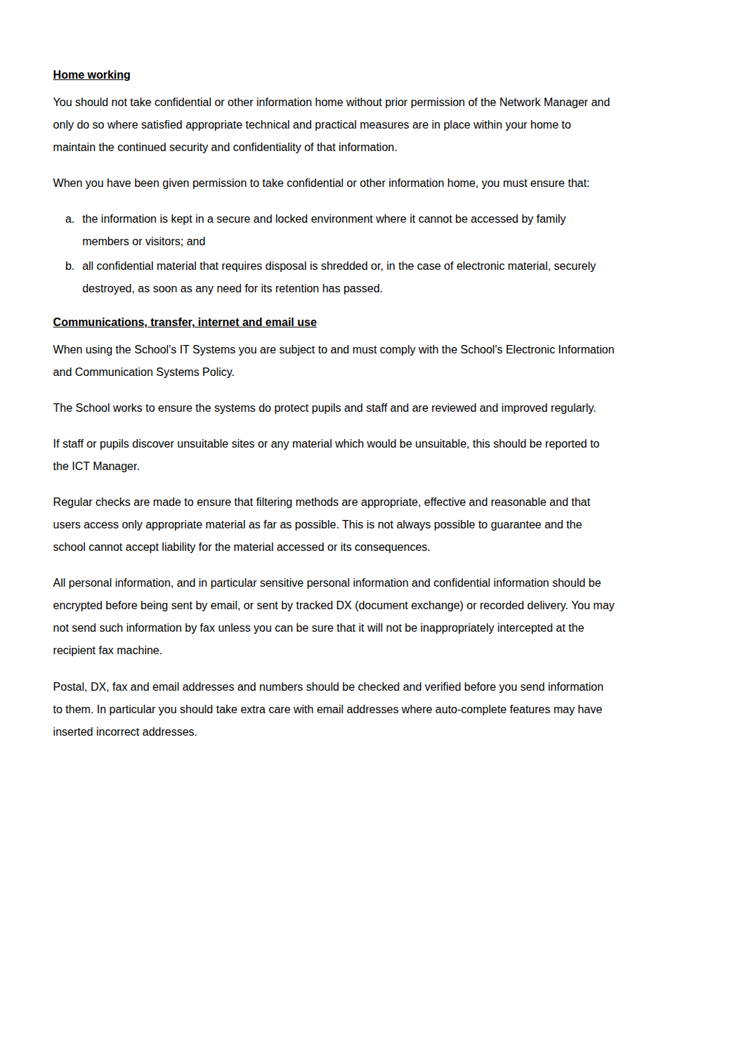Home working
You should not take confidential or other information home without prior permission of the Network Manager and only do so where satisfied appropriate technical and practical measures are in place within your home to maintain the continued security and confidentiality of that information.
When you have been given permission to take confidential or other information home, you must ensure that:
the information is kept in a secure and locked environment where it cannot be accessed by family members or visitors; and
all confidential material that requires disposal is shredded or, in the case of electronic material, securely destroyed, as soon as any need for its retention has passed.
Communications, transfer, internet and email use
When using the School's IT Systems you are subject to and must comply with the School's Electronic Information and Communication Systems Policy.
The School works to ensure the systems do protect pupils and staff and are reviewed and improved regularly.
If staff or pupils discover unsuitable sites or any material which would be unsuitable, this should be reported to the ICT Manager.
Regular checks are made to ensure that filtering methods are appropriate, effective and reasonable and that users access only appropriate material as far as possible. This is not always possible to guarantee and the school cannot accept liability for the material accessed or its consequences.
All personal information, and in particular sensitive personal information and confidential information should be encrypted before being sent by email, or sent by tracked DX (document exchange) or recorded delivery. You may not send such information by fax unless you can be sure that it will not be inappropriately intercepted at the recipient fax machine.
Postal, DX, fax and email addresses and numbers should be checked and verified before you send information to them. In particular you should take extra care with email addresses where auto-complete features may have inserted incorrect addresses.